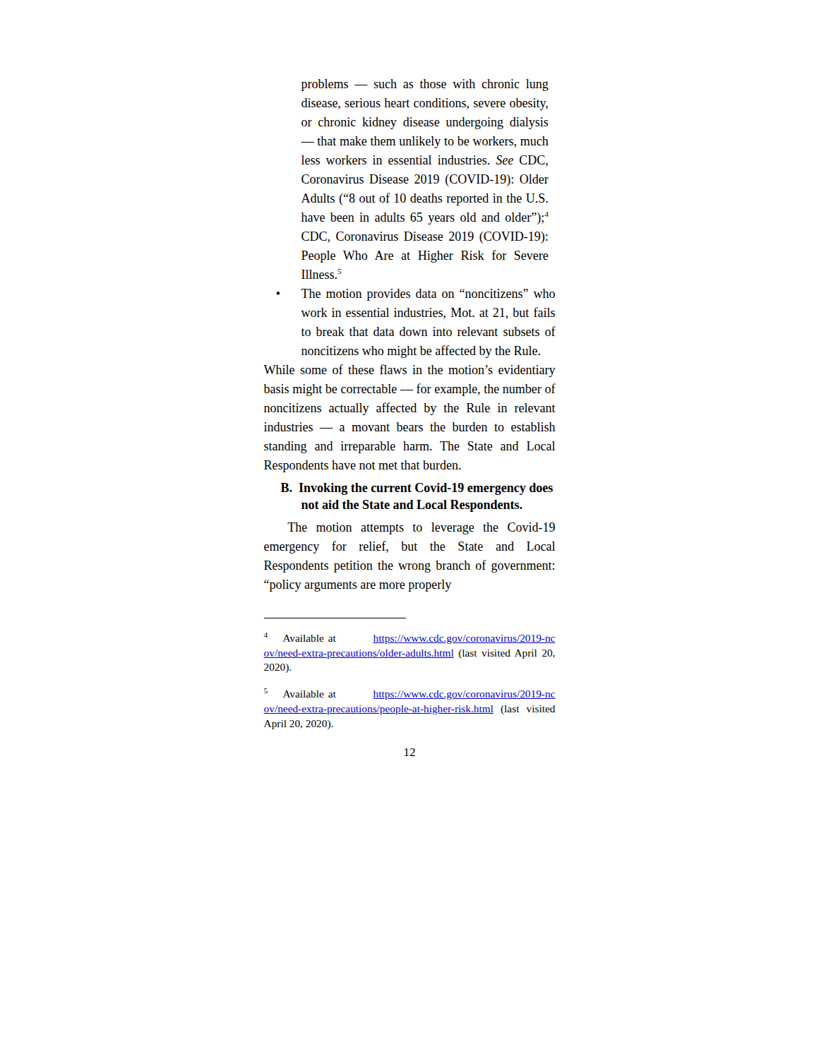problems — such as those with chronic lung disease, serious heart conditions, severe obesity, or chronic kidney disease undergoing dialysis — that make them unlikely to be workers, much less workers in essential industries. See CDC, Coronavirus Disease 2019 (COVID-19): Older Adults (“8 out of 10 deaths reported in the U.S. have been in adults 65 years old and older”);4 CDC, Coronavirus Disease 2019 (COVID-19): People Who Are at Higher Risk for Severe Illness.5
The motion provides data on “noncitizens” who work in essential industries, Mot. at 21, but fails to break that data down into relevant subsets of noncitizens who might be affected by the Rule.
While some of these flaws in the motion’s evidentiary basis might be correctable — for example, the number of noncitizens actually affected by the Rule in relevant industries — a movant bears the burden to establish standing and irreparable harm. The State and Local Respondents have not met that burden.
B. Invoking the current Covid-19 emergency does not aid the State and Local Respondents.
The motion attempts to leverage the Covid-19 emergency for relief, but the State and Local Respondents petition the wrong branch of government: “policy arguments are more properly
4 Available at https://www.cdc.gov/coronavirus/2019-ncov/need-extra-precautions/older-adults.html (last visited April 20, 2020).
5 Available at https://www.cdc.gov/coronavirus/2019-ncov/need-extra-precautions/people-at-higher-risk.html (last visited April 20, 2020).
12